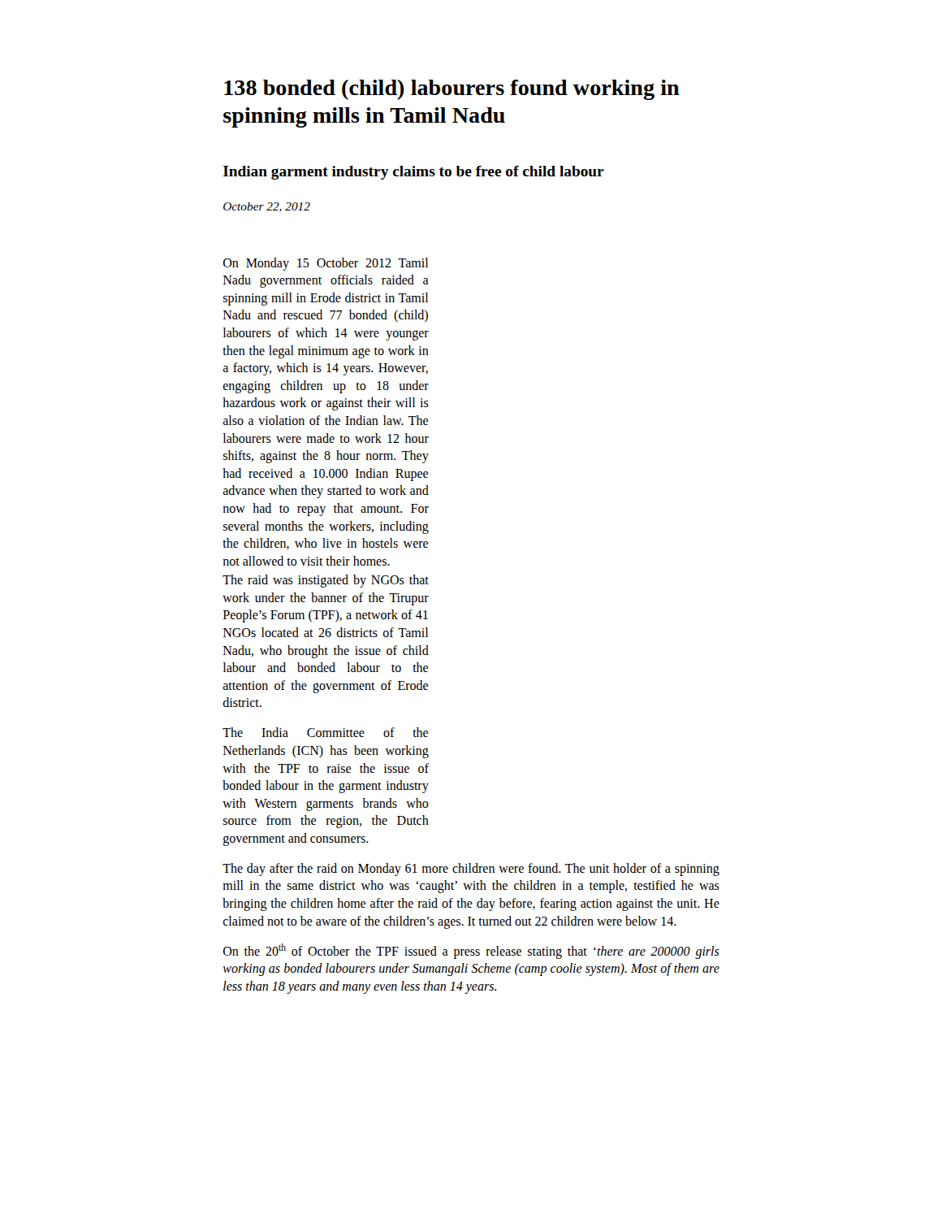138 bonded (child) labourers found working in spinning mills in Tamil Nadu
Indian garment industry claims to be free of child labour
October 22, 2012
On Monday 15 October 2012 Tamil Nadu government officials raided a spinning mill in Erode district in Tamil Nadu and rescued 77 bonded (child) labourers of which 14 were younger then the legal minimum age to work in a factory, which is 14 years. However, engaging children up to 18 under hazardous work or against their will is also a violation of the Indian law. The labourers were made to work 12 hour shifts, against the 8 hour norm. They had received a 10.000 Indian Rupee advance when they started to work and now had to repay that amount. For several months the workers, including the children, who live in hostels were not allowed to visit their homes.
The raid was instigated by NGOs that work under the banner of the Tirupur People’s Forum (TPF), a network of 41 NGOs located at 26 districts of Tamil Nadu, who brought the issue of child labour and bonded labour to the attention of the government of Erode district.
The India Committee of the Netherlands (ICN) has been working with the TPF to raise the issue of bonded labour in the garment industry with Western garments brands who source from the region, the Dutch government and consumers.
The day after the raid on Monday 61 more children were found. The unit holder of a spinning mill in the same district who was ‘caught’ with the children in a temple, testified he was bringing the children home after the raid of the day before, fearing action against the unit. He claimed not to be aware of the children’s ages. It turned out 22 children were below 14.
On the 20th of October the TPF issued a press release stating that ‘there are 200000 girls working as bonded labourers under Sumangali Scheme (camp coolie system). Most of them are less than 18 years and many even less than 14 years.